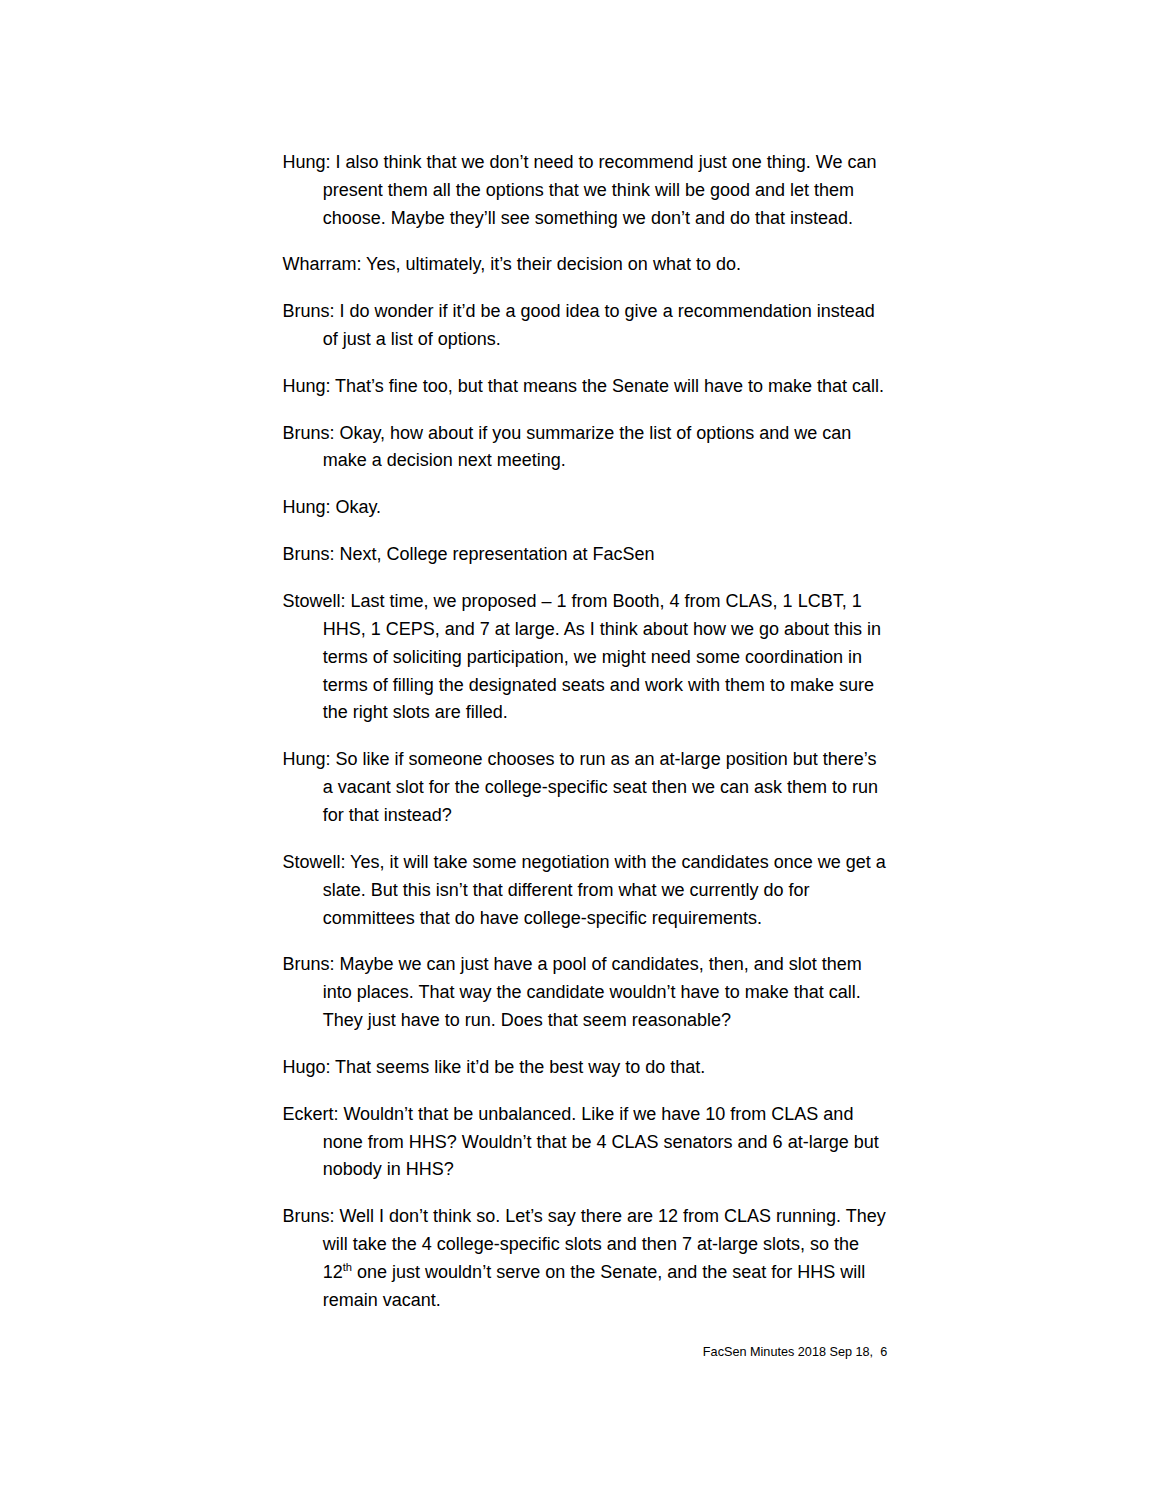Hung: I also think that we don’t need to recommend just one thing. We can present them all the options that we think will be good and let them choose. Maybe they’ll see something we don’t and do that instead.
Wharram: Yes, ultimately, it’s their decision on what to do.
Bruns: I do wonder if it’d be a good idea to give a recommendation instead of just a list of options.
Hung: That’s fine too, but that means the Senate will have to make that call.
Bruns: Okay, how about if you summarize the list of options and we can make a decision next meeting.
Hung: Okay.
Bruns: Next, College representation at FacSen
Stowell: Last time, we proposed – 1 from Booth, 4 from CLAS, 1 LCBT, 1 HHS, 1 CEPS, and 7 at large. As I think about how we go about this in terms of soliciting participation, we might need some coordination in terms of filling the designated seats and work with them to make sure the right slots are filled.
Hung: So like if someone chooses to run as an at-large position but there’s a vacant slot for the college-specific seat then we can ask them to run for that instead?
Stowell: Yes, it will take some negotiation with the candidates once we get a slate. But this isn’t that different from what we currently do for committees that do have college-specific requirements.
Bruns: Maybe we can just have a pool of candidates, then, and slot them into places. That way the candidate wouldn’t have to make that call. They just have to run. Does that seem reasonable?
Hugo: That seems like it’d be the best way to do that.
Eckert: Wouldn’t that be unbalanced. Like if we have 10 from CLAS and none from HHS? Wouldn’t that be 4 CLAS senators and 6 at-large but nobody in HHS?
Bruns: Well I don’t think so. Let’s say there are 12 from CLAS running. They will take the 4 college-specific slots and then 7 at-large slots, so the 12th one just wouldn’t serve on the Senate, and the seat for HHS will remain vacant.
FacSen Minutes 2018 Sep 18, 6